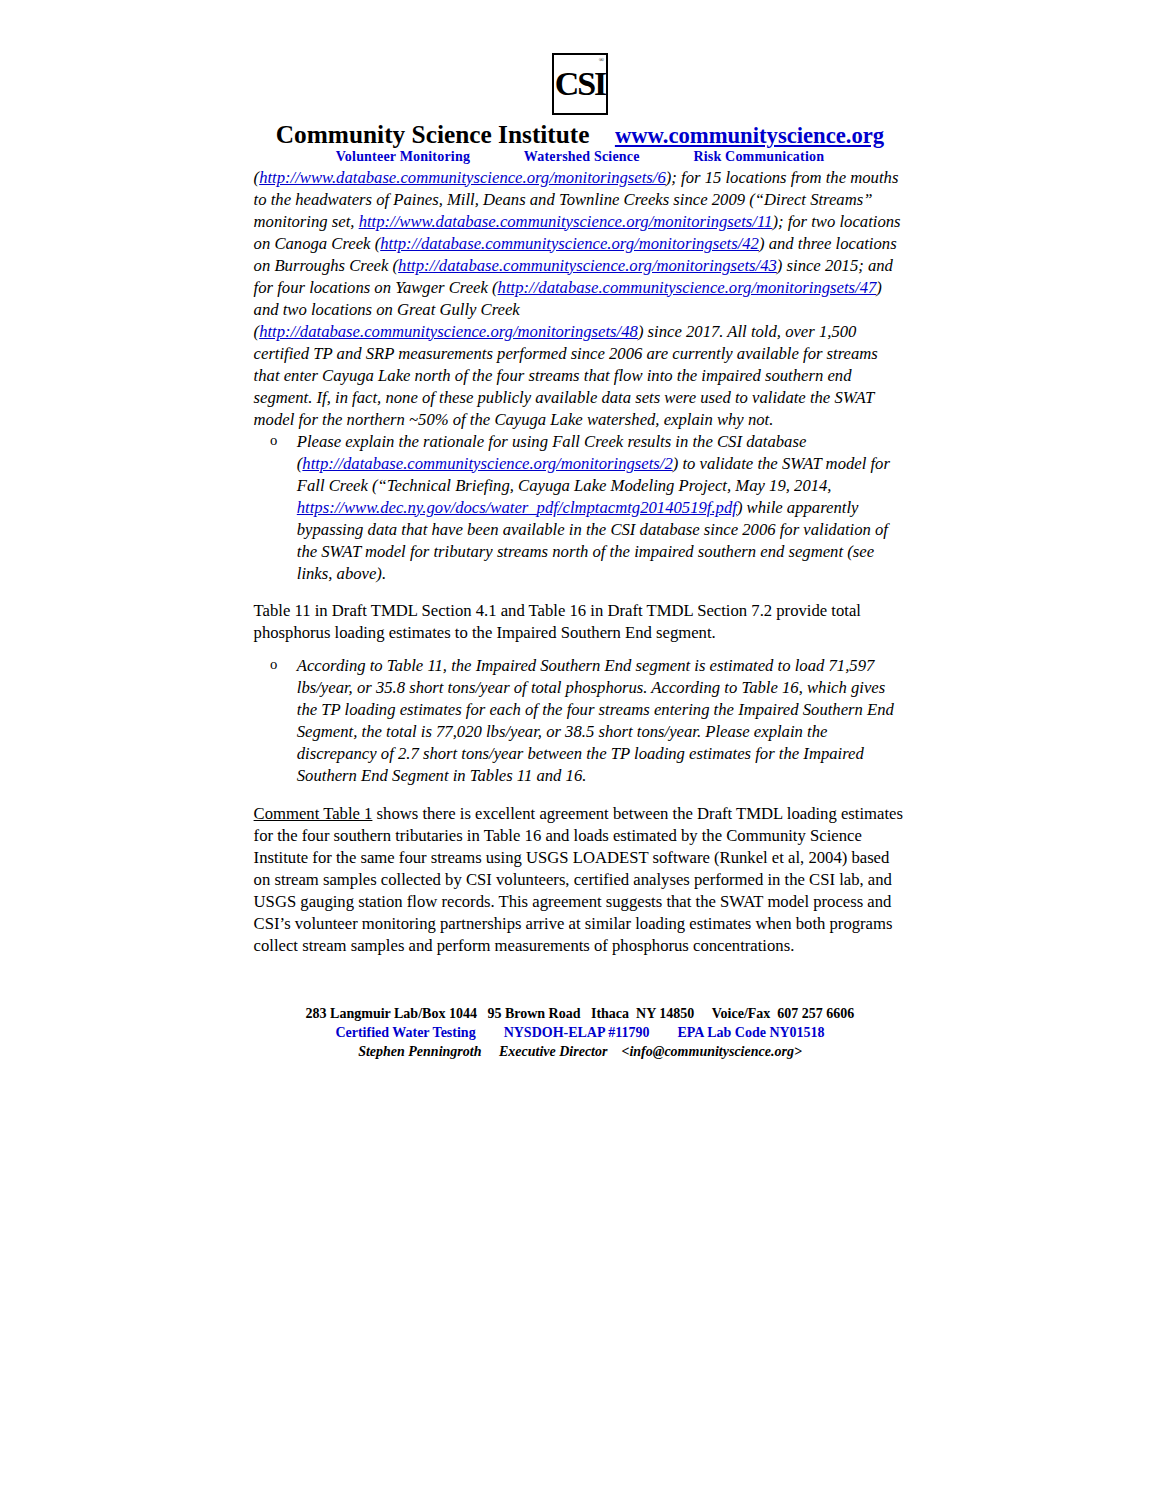® CSI
Community Science Institute www.communityscience.org
Volunteer Monitoring Watershed Science Risk Communication
(http://www.database.communityscience.org/monitoringsets/6); for 15 locations from the mouths to the headwaters of Paines, Mill, Deans and Townline Creeks since 2009 (“Direct Streams” monitoring set, http://www.database.communityscience.org/monitoringsets/11); for two locations on Canoga Creek (http://database.communityscience.org/monitoringsets/42) and three locations on Burroughs Creek (http://database.communityscience.org/monitoringsets/43) since 2015; and for four locations on Yawger Creek (http://database.communityscience.org/monitoringsets/47) and two locations on Great Gully Creek (http://database.communityscience.org/monitoringsets/48) since 2017. All told, over 1,500 certified TP and SRP measurements performed since 2006 are currently available for streams that enter Cayuga Lake north of the four streams that flow into the impaired southern end segment. If, in fact, none of these publicly available data sets were used to validate the SWAT model for the northern ~50% of the Cayuga Lake watershed, explain why not.
Please explain the rationale for using Fall Creek results in the CSI database (http://database.communityscience.org/monitoringsets/2) to validate the SWAT model for Fall Creek (“Technical Briefing, Cayuga Lake Modeling Project, May 19, 2014, https://www.dec.ny.gov/docs/water_pdf/clmptacmtg20140519f.pdf) while apparently bypassing data that have been available in the CSI database since 2006 for validation of the SWAT model for tributary streams north of the impaired southern end segment (see links, above).
Table 11 in Draft TMDL Section 4.1 and Table 16 in Draft TMDL Section 7.2 provide total phosphorus loading estimates to the Impaired Southern End segment.
According to Table 11, the Impaired Southern End segment is estimated to load 71,597 lbs/year, or 35.8 short tons/year of total phosphorus. According to Table 16, which gives the TP loading estimates for each of the four streams entering the Impaired Southern End Segment, the total is 77,020 lbs/year, or 38.5 short tons/year. Please explain the discrepancy of 2.7 short tons/year between the TP loading estimates for the Impaired Southern End Segment in Tables 11 and 16.
Comment Table 1 shows there is excellent agreement between the Draft TMDL loading estimates for the four southern tributaries in Table 16 and loads estimated by the Community Science Institute for the same four streams using USGS LOADEST software (Runkel et al, 2004) based on stream samples collected by CSI volunteers, certified analyses performed in the CSI lab, and USGS gauging station flow records. This agreement suggests that the SWAT model process and CSI’s volunteer monitoring partnerships arrive at similar loading estimates when both programs collect stream samples and perform measurements of phosphorus concentrations.
283 Langmuir Lab/Box 1044 95 Brown Road Ithaca NY 14850 Voice/Fax 607 257 6606
Certified Water Testing NYSDOH-ELAP #11790 EPA Lab Code NY01518
Stephen Penningroth Executive Director <info@communityscience.org>